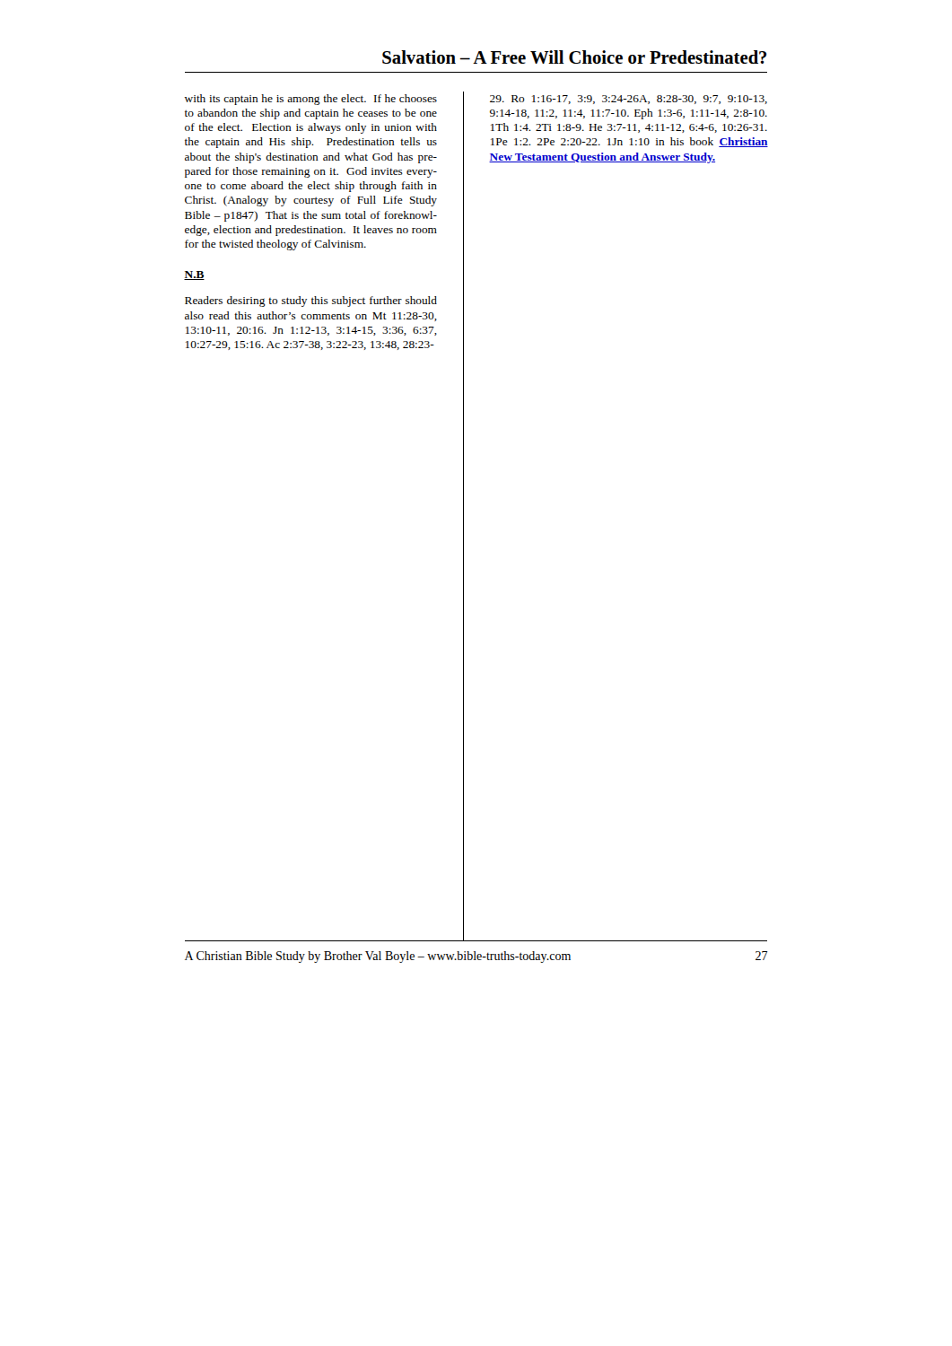Salvation – A Free Will Choice or Predestinated?
with its captain he is among the elect. If he chooses to abandon the ship and captain he ceases to be one of the elect. Election is always only in union with the captain and His ship. Predestination tells us about the ship's destination and what God has prepared for those remaining on it. God invites everyone to come aboard the elect ship through faith in Christ. (Analogy by courtesy of Full Life Study Bible – p1847) That is the sum total of foreknowledge, election and predestination. It leaves no room for the twisted theology of Calvinism.
N.B
Readers desiring to study this subject further should also read this author’s comments on Mt 11:28-30, 13:10-11, 20:16. Jn 1:12-13, 3:14-15, 3:36, 6:37, 10:27-29, 15:16. Ac 2:37-38, 3:22-23, 13:48, 28:23-
29. Ro 1:16-17, 3:9, 3:24-26A, 8:28-30, 9:7, 9:10-13, 9:14-18, 11:2, 11:4, 11:7-10. Eph 1:3-6, 1:11-14, 2:8-10. 1Th 1:4. 2Ti 1:8-9. He 3:7-11, 4:11-12, 6:4-6, 10:26-31. 1Pe 1:2. 2Pe 2:20-22. 1Jn 1:10 in his book Christian New Testament Question and Answer Study.
A Christian Bible Study by Brother Val Boyle – www.bible-truths-today.com 27